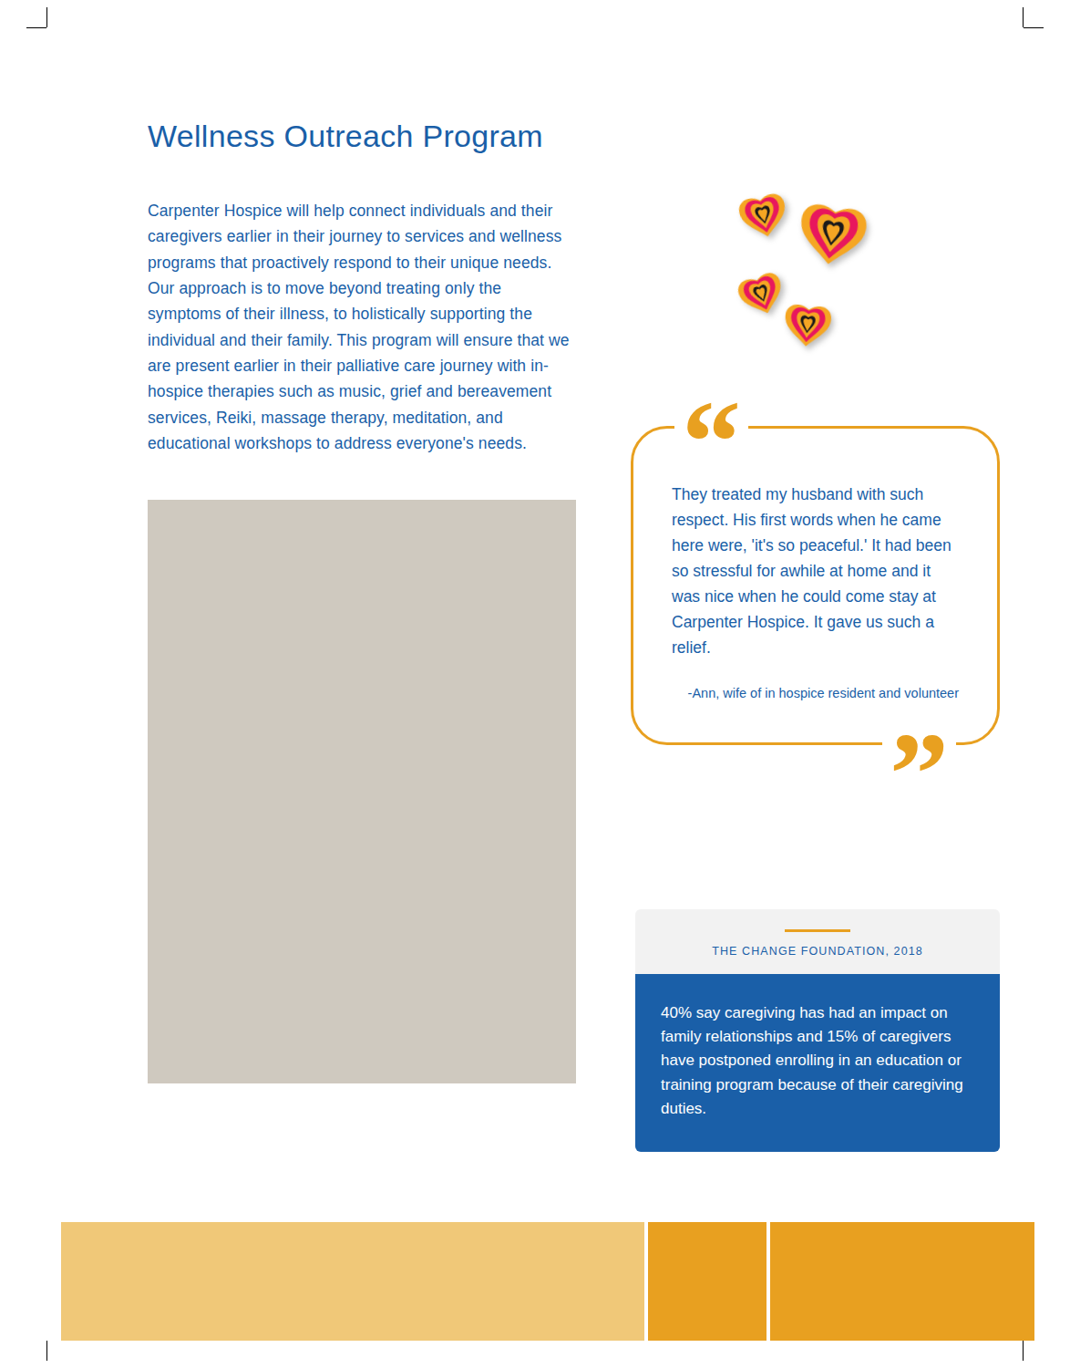Wellness Outreach Program
Carpenter Hospice will help connect individuals and their caregivers earlier in their journey to services and wellness programs that proactively respond to their unique needs. Our approach is to move beyond treating only the symptoms of their illness, to holistically supporting the individual and their family. This program will ensure that we are present earlier in their palliative care journey with in-hospice therapies such as music, grief and bereavement services, Reiki, massage therapy, meditation, and educational workshops to address everyone's needs.
“
They treated my husband with such respect. His first words when he came here were, 'it's so peaceful.' It had been so stressful for awhile at home and it was nice when he could come stay at Carpenter Hospice. It gave us such a relief.
-Ann, wife of in hospice resident and volunteer
”
The Change Foundation, 2018
40% say caregiving has had an impact on family relationships and 15% of caregivers have postponed enrolling in an education or training program because of their caregiving duties.